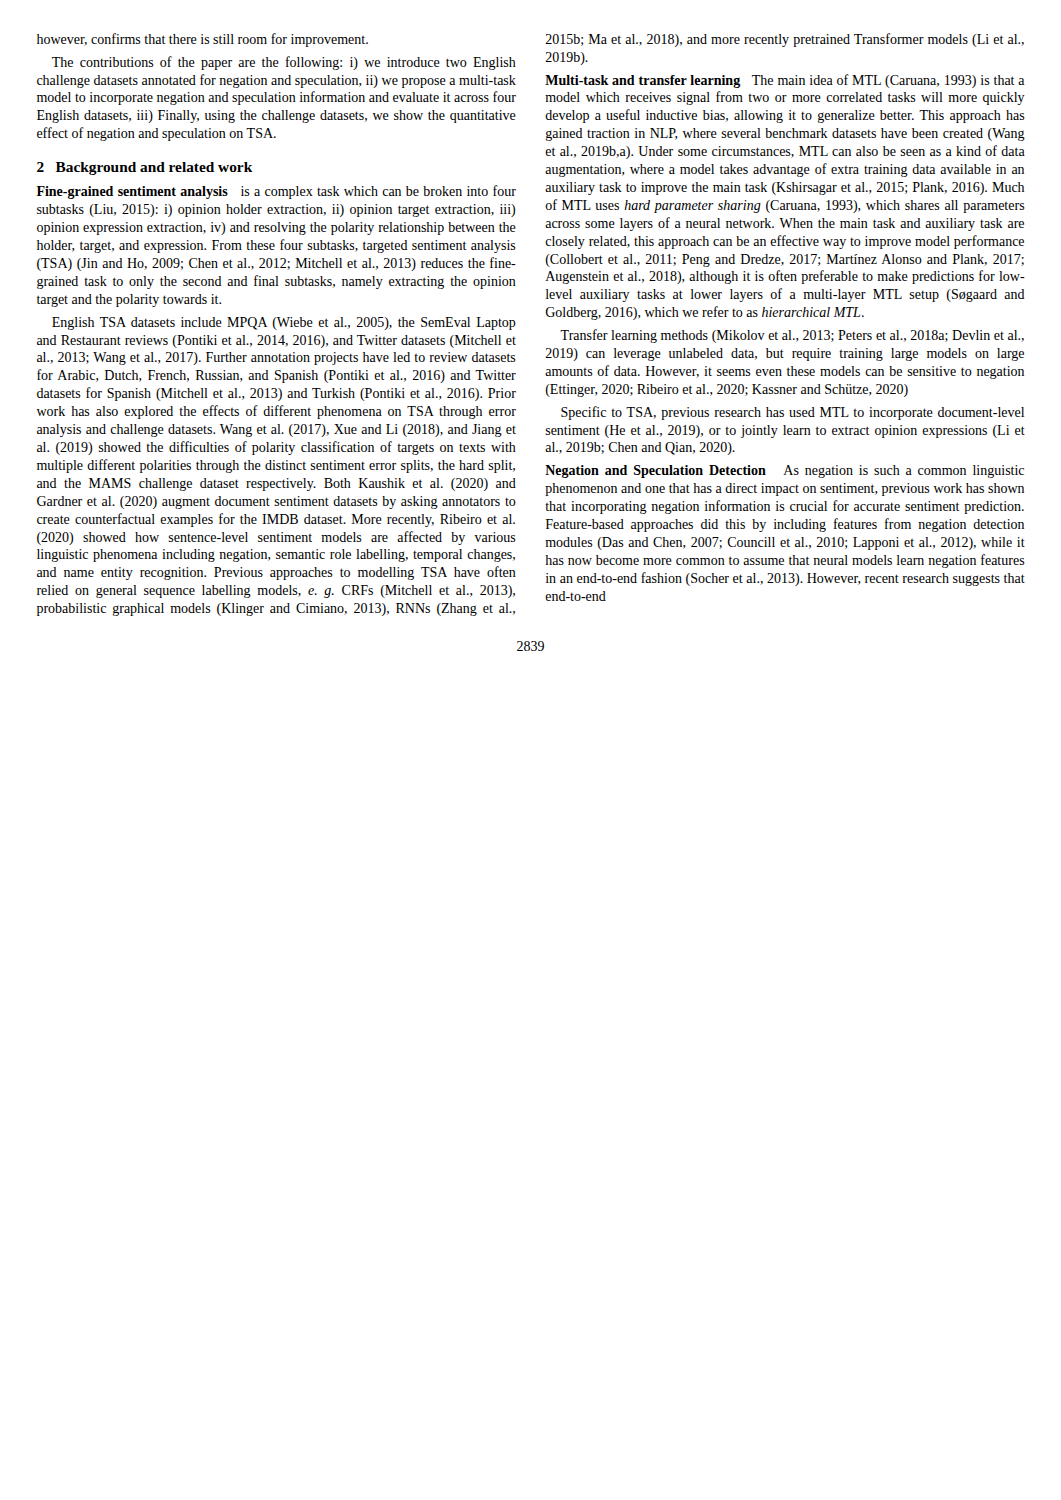however, confirms that there is still room for improvement.
The contributions of the paper are the following: i) we introduce two English challenge datasets annotated for negation and speculation, ii) we propose a multi-task model to incorporate negation and speculation information and evaluate it across four English datasets, iii) Finally, using the challenge datasets, we show the quantitative effect of negation and speculation on TSA.
2 Background and related work
Fine-grained sentiment analysis is a complex task which can be broken into four subtasks (Liu, 2015): i) opinion holder extraction, ii) opinion target extraction, iii) opinion expression extraction, iv) and resolving the polarity relationship between the holder, target, and expression. From these four subtasks, targeted sentiment analysis (TSA) (Jin and Ho, 2009; Chen et al., 2012; Mitchell et al., 2013) reduces the fine-grained task to only the second and final subtasks, namely extracting the opinion target and the polarity towards it.
English TSA datasets include MPQA (Wiebe et al., 2005), the SemEval Laptop and Restaurant reviews (Pontiki et al., 2014, 2016), and Twitter datasets (Mitchell et al., 2013; Wang et al., 2017). Further annotation projects have led to review datasets for Arabic, Dutch, French, Russian, and Spanish (Pontiki et al., 2016) and Twitter datasets for Spanish (Mitchell et al., 2013) and Turkish (Pontiki et al., 2016). Prior work has also explored the effects of different phenomena on TSA through error analysis and challenge datasets. Wang et al. (2017), Xue and Li (2018), and Jiang et al. (2019) showed the difficulties of polarity classification of targets on texts with multiple different polarities through the distinct sentiment error splits, the hard split, and the MAMS challenge dataset respectively. Both Kaushik et al. (2020) and Gardner et al. (2020) augment document sentiment datasets by asking annotators to create counterfactual examples for the IMDB dataset. More recently, Ribeiro et al. (2020) showed how sentence-level sentiment models are affected by various linguistic phenomena including negation, semantic role labelling, temporal changes, and name entity recognition. Previous approaches to modelling TSA have often relied on general sequence labelling models, e. g. CRFs (Mitchell et al., 2013), probabilistic graphical models (Klinger and Cimiano, 2013), RNNs (Zhang et al., 2015b; Ma et al., 2018), and more recently pretrained Transformer models (Li et al., 2019b).
Multi-task and transfer learning The main idea of MTL (Caruana, 1993) is that a model which receives signal from two or more correlated tasks will more quickly develop a useful inductive bias, allowing it to generalize better. This approach has gained traction in NLP, where several benchmark datasets have been created (Wang et al., 2019b,a). Under some circumstances, MTL can also be seen as a kind of data augmentation, where a model takes advantage of extra training data available in an auxiliary task to improve the main task (Kshirsagar et al., 2015; Plank, 2016). Much of MTL uses hard parameter sharing (Caruana, 1993), which shares all parameters across some layers of a neural network. When the main task and auxiliary task are closely related, this approach can be an effective way to improve model performance (Collobert et al., 2011; Peng and Dredze, 2017; Martínez Alonso and Plank, 2017; Augenstein et al., 2018), although it is often preferable to make predictions for low-level auxiliary tasks at lower layers of a multi-layer MTL setup (Søgaard and Goldberg, 2016), which we refer to as hierarchical MTL.
Transfer learning methods (Mikolov et al., 2013; Peters et al., 2018a; Devlin et al., 2019) can leverage unlabeled data, but require training large models on large amounts of data. However, it seems even these models can be sensitive to negation (Ettinger, 2020; Ribeiro et al., 2020; Kassner and Schütze, 2020)
Specific to TSA, previous research has used MTL to incorporate document-level sentiment (He et al., 2019), or to jointly learn to extract opinion expressions (Li et al., 2019b; Chen and Qian, 2020).
Negation and Speculation Detection As negation is such a common linguistic phenomenon and one that has a direct impact on sentiment, previous work has shown that incorporating negation information is crucial for accurate sentiment prediction. Feature-based approaches did this by including features from negation detection modules (Das and Chen, 2007; Councill et al., 2010; Lapponi et al., 2012), while it has now become more common to assume that neural models learn negation features in an end-to-end fashion (Socher et al., 2013). However, recent research suggests that end-to-end
2839